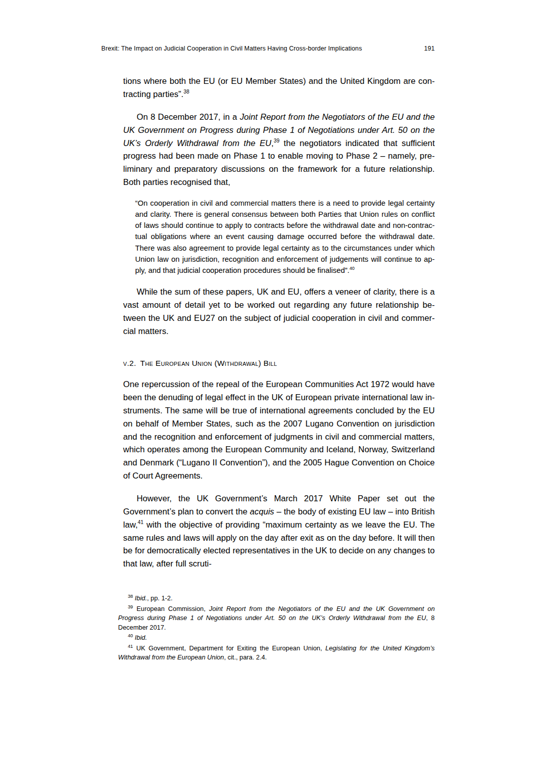Brexit: The Impact on Judicial Cooperation in Civil Matters Having Cross-border Implications
191
tions where both the EU (or EU Member States) and the United Kingdom are contracting parties”.38
On 8 December 2017, in a Joint Report from the Negotiators of the EU and the UK Government on Progress during Phase 1 of Negotiations under Art. 50 on the UK’s Orderly Withdrawal from the EU,39 the negotiators indicated that sufficient progress had been made on Phase 1 to enable moving to Phase 2 – namely, preliminary and preparatory discussions on the framework for a future relationship. Both parties recognised that,
“On cooperation in civil and commercial matters there is a need to provide legal certainty and clarity. There is general consensus between both Parties that Union rules on conflict of laws should continue to apply to contracts before the withdrawal date and non-contractual obligations where an event causing damage occurred before the withdrawal date. There was also agreement to provide legal certainty as to the circumstances under which Union law on jurisdiction, recognition and enforcement of judgements will continue to apply, and that judicial cooperation procedures should be finalised”.40
While the sum of these papers, UK and EU, offers a veneer of clarity, there is a vast amount of detail yet to be worked out regarding any future relationship between the UK and EU27 on the subject of judicial cooperation in civil and commercial matters.
v.2. The European Union (Withdrawal) Bill
One repercussion of the repeal of the European Communities Act 1972 would have been the denuding of legal effect in the UK of European private international law instruments. The same will be true of international agreements concluded by the EU on behalf of Member States, such as the 2007 Lugano Convention on jurisdiction and the recognition and enforcement of judgments in civil and commercial matters, which operates among the European Community and Iceland, Norway, Switzerland and Denmark (“Lugano II Convention”), and the 2005 Hague Convention on Choice of Court Agreements.
However, the UK Government’s March 2017 White Paper set out the Government’s plan to convert the acquis – the body of existing EU law – into British law,41 with the objective of providing “maximum certainty as we leave the EU. The same rules and laws will apply on the day after exit as on the day before. It will then be for democratically elected representatives in the UK to decide on any changes to that law, after full scruti-
38 Ibid., pp. 1-2.
39 European Commission, Joint Report from the Negotiators of the EU and the UK Government on Progress during Phase 1 of Negotiations under Art. 50 on the UK’s Orderly Withdrawal from the EU, 8 December 2017.
40 Ibid.
41 UK Government, Department for Exiting the European Union, Legislating for the United Kingdom’s Withdrawal from the European Union, cit., para. 2.4.